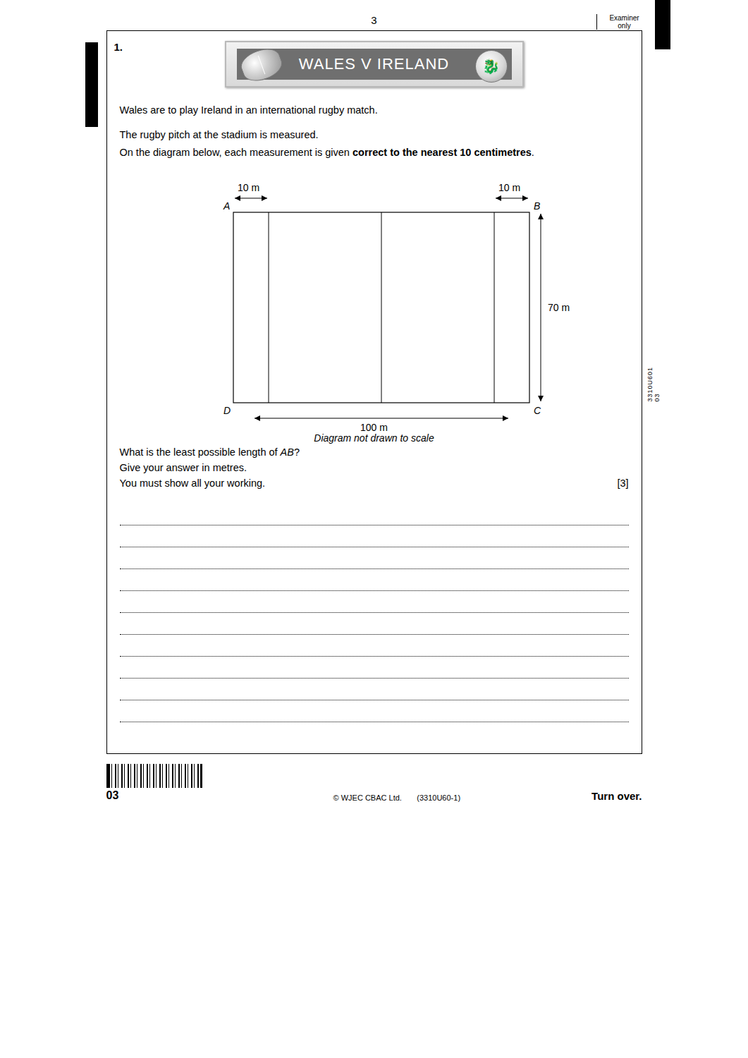Examiner
only
3
1.
WALES V IRELAND
🐉
Wales are to play Ireland in an international rugby match.
The rugby pitch at the stadium is measured.
On the diagram below, each measurement is given correct to the nearest 10 centimetres.
A B D C 10 m 10 m 70 m 100 m
Diagram not drawn to scale
What is the least possible length of AB?
Give your answer in metres.
[3] You must show all your working.
3310U601
03
03
© WJEC CBAC Ltd. (3310U60-1)
Turn over.